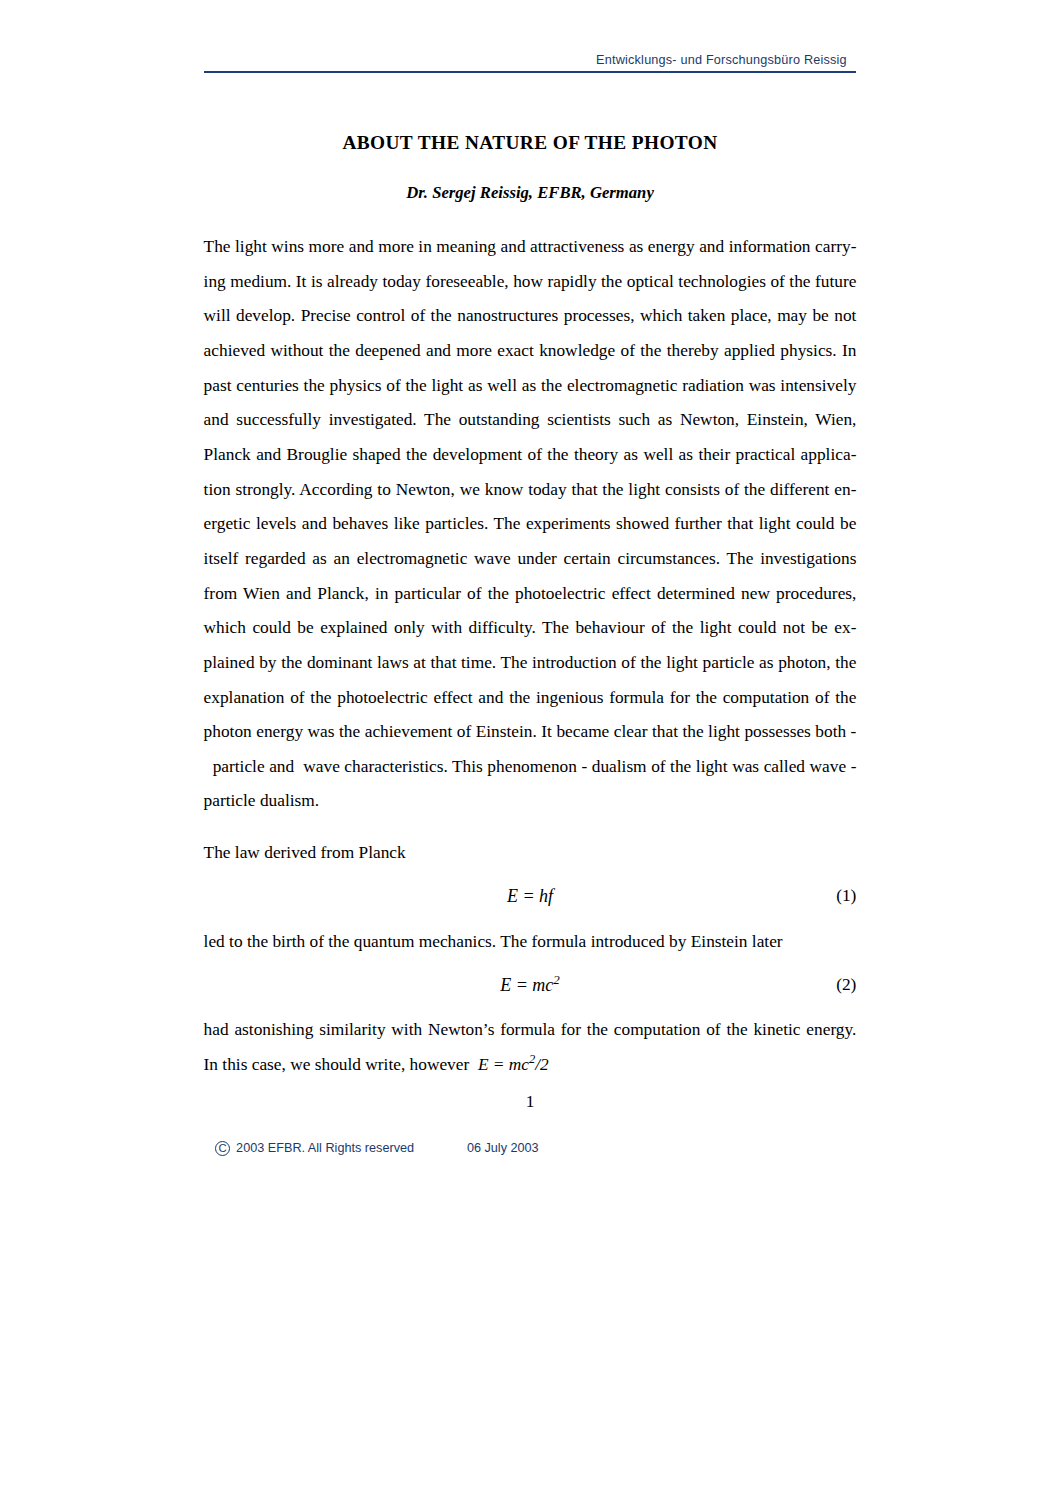Entwicklungs- und Forschungsbüro Reissig
About the Nature of the Photon
Dr. Sergej Reissig, EFBR, Germany
The light wins more and more in meaning and attractiveness as energy and information carrying medium. It is already today foreseeable, how rapidly the optical technologies of the future will develop. Precise control of the nanostructures processes, which taken place, may be not achieved without the deepened and more exact knowledge of the thereby applied physics. In past centuries the physics of the light as well as the electromagnetic radiation was intensively and successfully investigated. The outstanding scientists such as Newton, Einstein, Wien, Planck and Brouglie shaped the development of the theory as well as their practical application strongly. According to Newton, we know today that the light consists of the different energetic levels and behaves like particles. The experiments showed further that light could be itself regarded as an electromagnetic wave under certain circumstances. The investigations from Wien and Planck, in particular of the photoelectric effect determined new procedures, which could be explained only with difficulty. The behaviour of the light could not be explained by the dominant laws at that time. The introduction of the light particle as photon, the explanation of the photoelectric effect and the ingenious formula for the computation of the photon energy was the achievement of Einstein. It became clear that the light possesses both - particle and wave characteristics. This phenomenon - dualism of the light was called wave - particle dualism.
The law derived from Planck
E = hf (1)
led to the birth of the quantum mechanics. The formula introduced by Einstein later
E = mc2 (2)
had astonishing similarity with Newton’s formula for the computation of the kinetic energy. In this case, we should write, however E = mc2/2
1
C2003 EFBR. All Rights reserved 06 July 2003